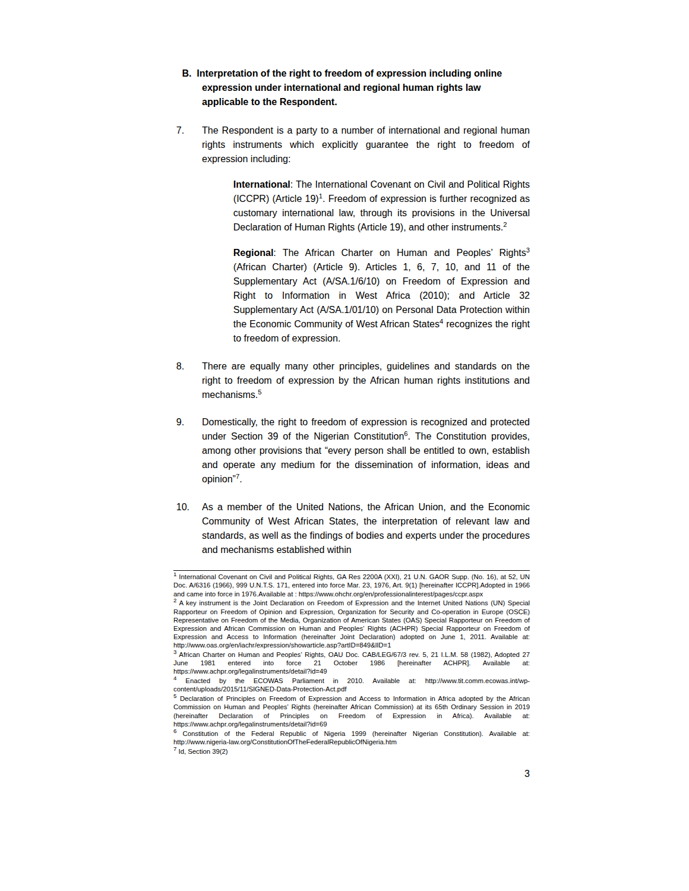B. Interpretation of the right to freedom of expression including online expression under international and regional human rights law applicable to the Respondent.
The Respondent is a party to a number of international and regional human rights instruments which explicitly guarantee the right to freedom of expression including:
International: The International Covenant on Civil and Political Rights (ICCPR) (Article 19)1. Freedom of expression is further recognized as customary international law, through its provisions in the Universal Declaration of Human Rights (Article 19), and other instruments.2
Regional: The African Charter on Human and Peoples’ Rights3 (African Charter) (Article 9). Articles 1, 6, 7, 10, and 11 of the Supplementary Act (A/SA.1/6/10) on Freedom of Expression and Right to Information in West Africa (2010); and Article 32 Supplementary Act (A/SA.1/01/10) on Personal Data Protection within the Economic Community of West African States4 recognizes the right to freedom of expression.
There are equally many other principles, guidelines and standards on the right to freedom of expression by the African human rights institutions and mechanisms.5
Domestically, the right to freedom of expression is recognized and protected under Section 39 of the Nigerian Constitution6. The Constitution provides, among other provisions that “every person shall be entitled to own, establish and operate any medium for the dissemination of information, ideas and opinion”7.
As a member of the United Nations, the African Union, and the Economic Community of West African States, the interpretation of relevant law and standards, as well as the findings of bodies and experts under the procedures and mechanisms established within
1 International Covenant on Civil and Political Rights, GA Res 2200A (XXI), 21 U.N. GAOR Supp. (No. 16), at 52, UN Doc. A/6316 (1966), 999 U.N.T.S. 171, entered into force Mar. 23, 1976, Art. 9(1) [hereinafter ICCPR].Adopted in 1966 and came into force in 1976.Available at : https://www.ohchr.org/en/professionalinterest/pages/ccpr.aspx
2 A key instrument is the Joint Declaration on Freedom of Expression and the Internet United Nations (UN) Special Rapporteur on Freedom of Opinion and Expression, Organization for Security and Co-operation in Europe (OSCE) Representative on Freedom of the Media, Organization of American States (OAS) Special Rapporteur on Freedom of Expression and African Commission on Human and Peoples’ Rights (ACHPR) Special Rapporteur on Freedom of Expression and Access to Information (hereinafter Joint Declaration) adopted on June 1, 2011. Available at: http://www.oas.org/en/iachr/expression/showarticle.asp?artID=849&lID=1
3 African Charter on Human and Peoples’ Rights, OAU Doc. CAB/LEG/67/3 rev. 5, 21 I.L.M. 58 (1982), Adopted 27 June 1981 entered into force 21 October 1986 [hereinafter ACHPR]. Available at: https://www.achpr.org/legalinstruments/detail?id=49
4 Enacted by the ECOWAS Parliament in 2010. Available at: http://www.tit.comm.ecowas.int/wp-content/uploads/2015/11/SIGNED-Data-Protection-Act.pdf
5 Declaration of Principles on Freedom of Expression and Access to Information in Africa adopted by the African Commission on Human and Peoples’ Rights (hereinafter African Commission) at its 65th Ordinary Session in 2019 (hereinafter Declaration of Principles on Freedom of Expression in Africa). Available at: https://www.achpr.org/legalinstruments/detail?id=69
6 Constitution of the Federal Republic of Nigeria 1999 (hereinafter Nigerian Constitution). Available at: http://www.nigeria-law.org/ConstitutionOfTheFederalRepublicOfNigeria.htm
7 Id, Section 39(2)
3